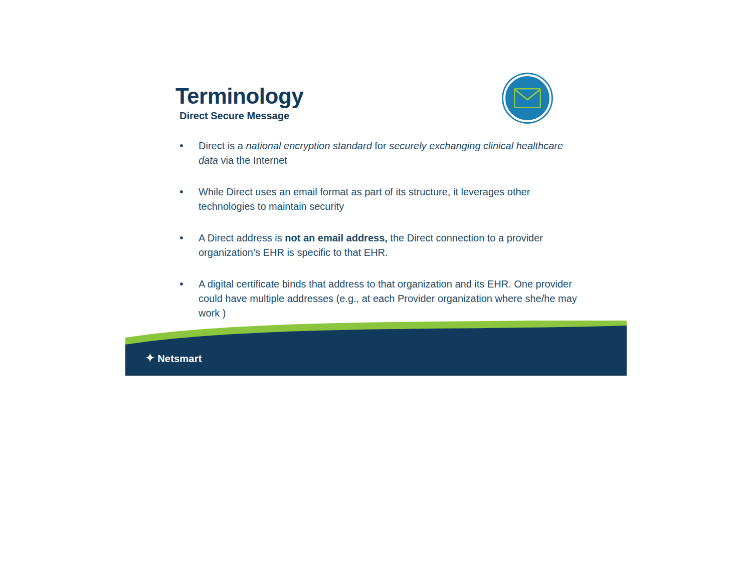Terminology
Direct Secure Message
Direct is a national encryption standard for securely exchanging clinical healthcare data via the Internet
While Direct uses an email format as part of its structure, it leverages other technologies to maintain security
A Direct address is not an email address, the Direct connection to a provider organization’s EHR is specific to that EHR.
A digital certificate binds that address to that organization and its EHR. One provider could have multiple addresses (e.g., at each Provider organization where she/he may work )
where she/he may work )
✦ Netsmart